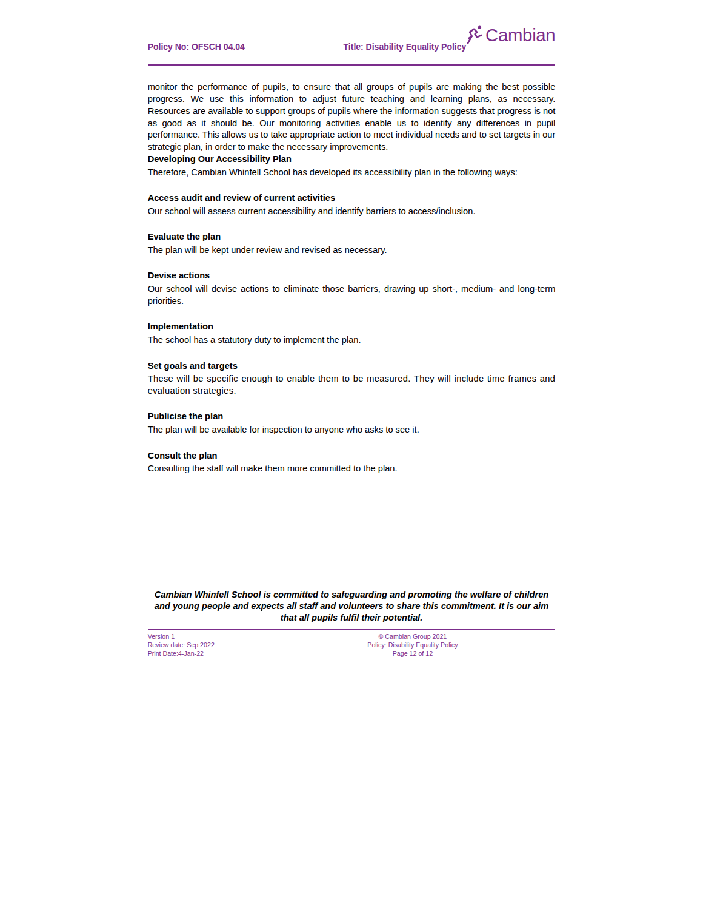Cambian
Policy No: OFSCH 04.04 Title: Disability Equality Policy
monitor the performance of pupils, to ensure that all groups of pupils are making the best possible progress. We use this information to adjust future teaching and learning plans, as necessary. Resources are available to support groups of pupils where the information suggests that progress is not as good as it should be. Our monitoring activities enable us to identify any differences in pupil performance. This allows us to take appropriate action to meet individual needs and to set targets in our strategic plan, in order to make the necessary improvements.
Developing Our Accessibility Plan
Therefore, Cambian Whinfell School has developed its accessibility plan in the following ways:
Access audit and review of current activities
Our school will assess current accessibility and identify barriers to access/inclusion.
Evaluate the plan
The plan will be kept under review and revised as necessary.
Devise actions
Our school will devise actions to eliminate those barriers, drawing up short-, medium- and long-term priorities.
Implementation
The school has a statutory duty to implement the plan.
Set goals and targets
These will be specific enough to enable them to be measured. They will include time frames and evaluation strategies.
Publicise the plan
The plan will be available for inspection to anyone who asks to see it.
Consult the plan
Consulting the staff will make them more committed to the plan.
Cambian Whinfell School is committed to safeguarding and promoting the welfare of children and young people and expects all staff and volunteers to share this commitment. It is our aim that all pupils fulfil their potential.
| Version 1 | © Cambian Group 2021 |
| Review date: Sep 2022 | Policy: Disability Equality Policy |
| Print Date:4-Jan-22 | Page 12 of 12 |